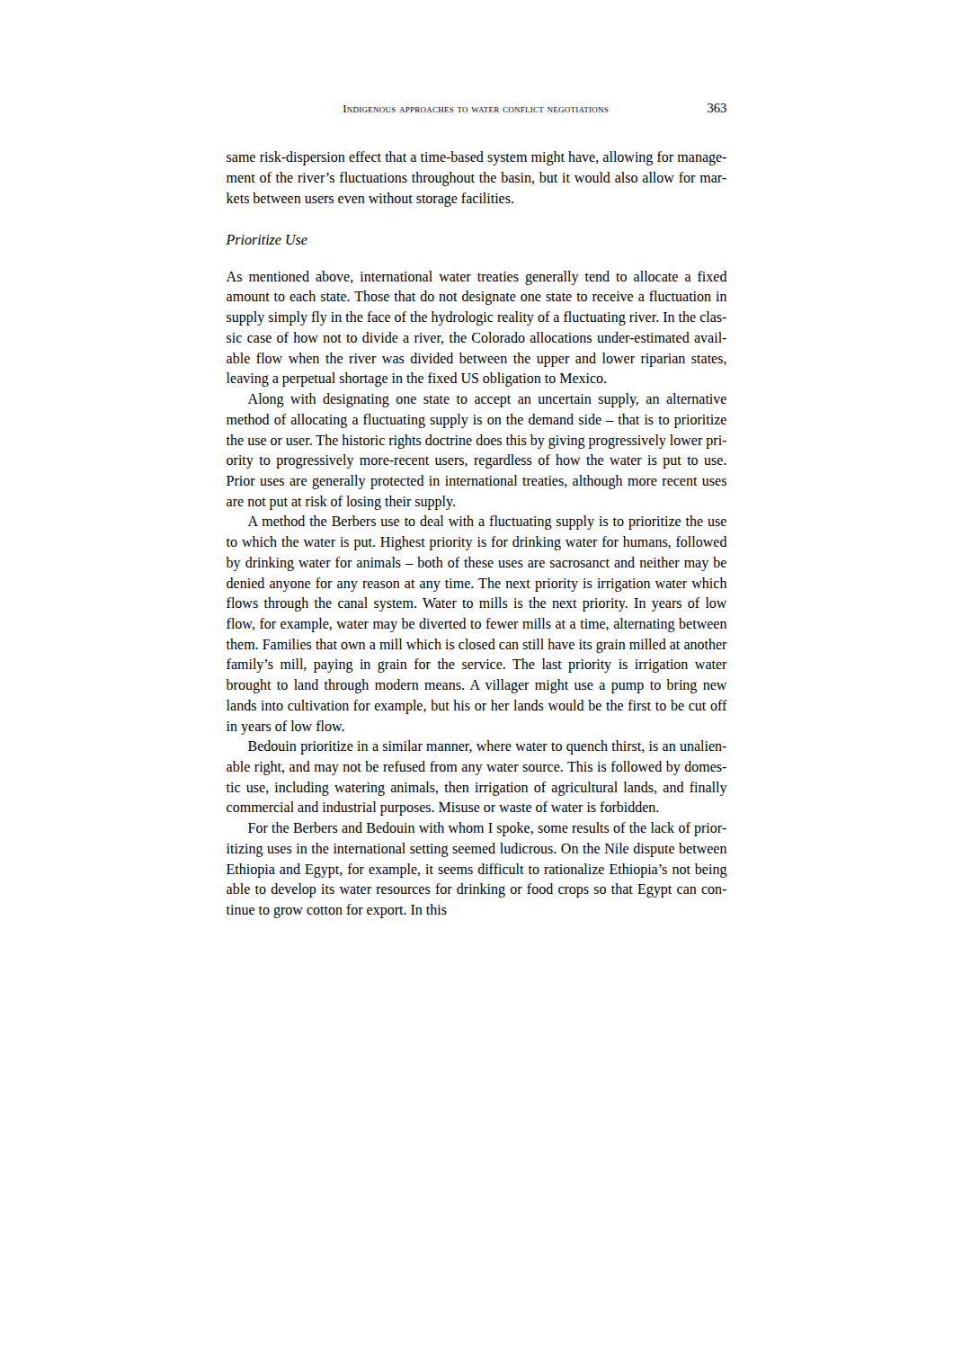Indigenous approaches to water conflict negotiations 363
same risk-dispersion effect that a time-based system might have, allowing for management of the river’s fluctuations throughout the basin, but it would also allow for markets between users even without storage facilities.
Prioritize Use
As mentioned above, international water treaties generally tend to allocate a fixed amount to each state. Those that do not designate one state to receive a fluctuation in supply simply fly in the face of the hydrologic reality of a fluctuating river. In the classic case of how not to divide a river, the Colorado allocations under-estimated available flow when the river was divided between the upper and lower riparian states, leaving a perpetual shortage in the fixed US obligation to Mexico.
Along with designating one state to accept an uncertain supply, an alternative method of allocating a fluctuating supply is on the demand side – that is to prioritize the use or user. The historic rights doctrine does this by giving progressively lower priority to progressively more-recent users, regardless of how the water is put to use. Prior uses are generally protected in international treaties, although more recent uses are not put at risk of losing their supply.
A method the Berbers use to deal with a fluctuating supply is to prioritize the use to which the water is put. Highest priority is for drinking water for humans, followed by drinking water for animals – both of these uses are sacrosanct and neither may be denied anyone for any reason at any time. The next priority is irrigation water which flows through the canal system. Water to mills is the next priority. In years of low flow, for example, water may be diverted to fewer mills at a time, alternating between them. Families that own a mill which is closed can still have its grain milled at another family’s mill, paying in grain for the service. The last priority is irrigation water brought to land through modern means. A villager might use a pump to bring new lands into cultivation for example, but his or her lands would be the first to be cut off in years of low flow.
Bedouin prioritize in a similar manner, where water to quench thirst, is an unalienable right, and may not be refused from any water source. This is followed by domestic use, including watering animals, then irrigation of agricultural lands, and finally commercial and industrial purposes. Misuse or waste of water is forbidden.
For the Berbers and Bedouin with whom I spoke, some results of the lack of prioritizing uses in the international setting seemed ludicrous. On the Nile dispute between Ethiopia and Egypt, for example, it seems difficult to rationalize Ethiopia’s not being able to develop its water resources for drinking or food crops so that Egypt can continue to grow cotton for export. In this